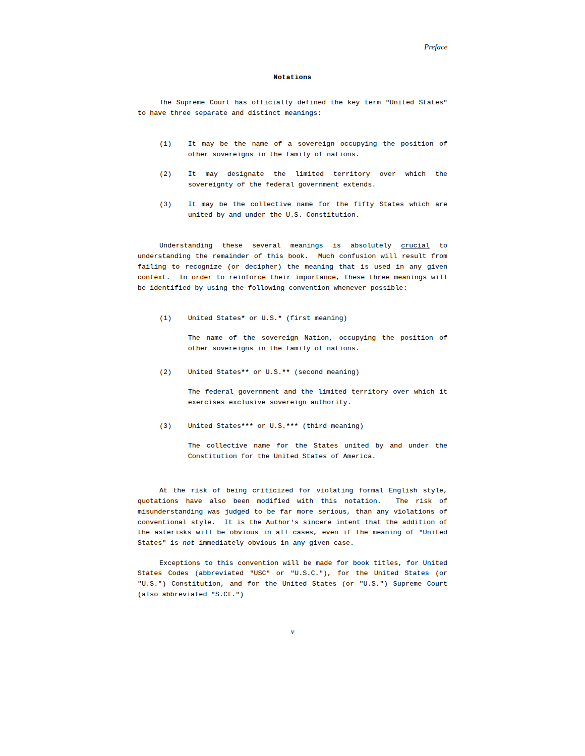Preface
Notations
The Supreme Court has officially defined the key term "United States" to have three separate and distinct meanings:
(1) It may be the name of a sovereign occupying the position of other sovereigns in the family of nations.
(2) It may designate the limited territory over which the sovereignty of the federal government extends.
(3) It may be the collective name for the fifty States which are united by and under the U.S. Constitution.
Understanding these several meanings is absolutely crucial to understanding the remainder of this book. Much confusion will result from failing to recognize (or decipher) the meaning that is used in any given context. In order to reinforce their importance, these three meanings will be identified by using the following convention whenever possible:
(1) United States* or U.S.* (first meaning)
The name of the sovereign Nation, occupying the position of other sovereigns in the family of nations.
(2) United States** or U.S.** (second meaning)
The federal government and the limited territory over which it exercises exclusive sovereign authority.
(3) United States*** or U.S.*** (third meaning)
The collective name for the States united by and under the Constitution for the United States of America.
At the risk of being criticized for violating formal English style, quotations have also been modified with this notation. The risk of misunderstanding was judged to be far more serious, than any violations of conventional style. It is the Author's sincere intent that the addition of the asterisks will be obvious in all cases, even if the meaning of "United States" is not immediately obvious in any given case.
Exceptions to this convention will be made for book titles, for United States Codes (abbreviated "USC" or "U.S.C."), for the United States (or "U.S.") Constitution, and for the United States (or "U.S.") Supreme Court (also abbreviated "S.Ct.")
v